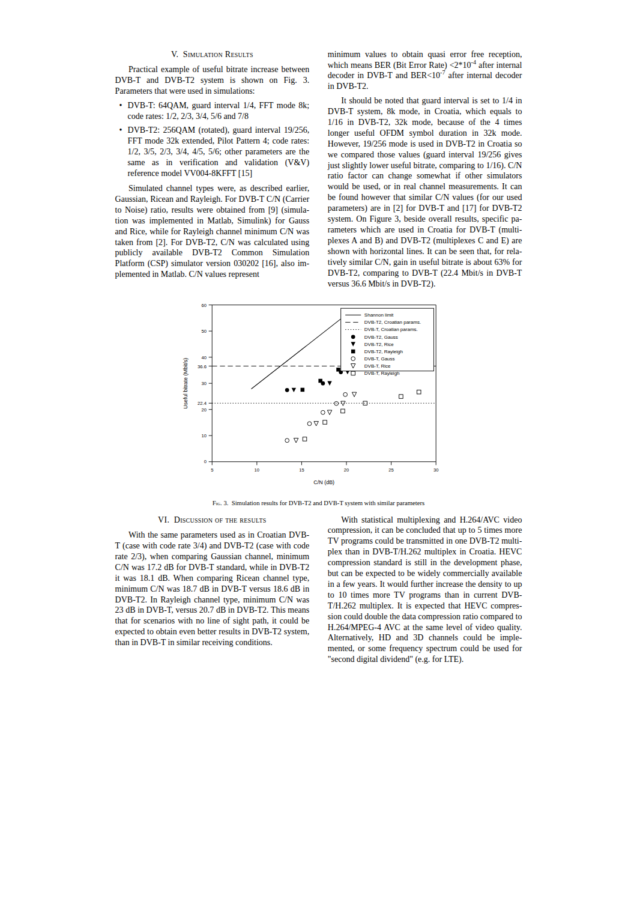V. Simulation Results
Practical example of useful bitrate increase between DVB-T and DVB-T2 system is shown on Fig. 3. Parameters that were used in simulations:
DVB-T: 64QAM, guard interval 1/4, FFT mode 8k; code rates: 1/2, 2/3, 3/4, 5/6 and 7/8
DVB-T2: 256QAM (rotated), guard interval 19/256, FFT mode 32k extended, Pilot Pattern 4; code rates: 1/2, 3/5, 2/3, 3/4, 4/5, 5/6; other parameters are the same as in verification and validation (V&V) reference model VV004-8KFFT [15]
Simulated channel types were, as described earlier, Gaussian, Ricean and Rayleigh. For DVB-T C/N (Carrier to Noise) ratio, results were obtained from [9] (simulation was implemented in Matlab, Simulink) for Gauss and Rice, while for Rayleigh channel minimum C/N was taken from [2]. For DVB-T2, C/N was calculated using publicly available DVB-T2 Common Simulation Platform (CSP) simulator version 030202 [16], also implemented in Matlab. C/N values represent
minimum values to obtain quasi error free reception, which means BER (Bit Error Rate) <2*10-4 after internal decoder in DVB-T and BER<10-7 after internal decoder in DVB-T2.
It should be noted that guard interval is set to 1/4 in DVB-T system, 8k mode, in Croatia, which equals to 1/16 in DVB-T2, 32k mode, because of the 4 times longer useful OFDM symbol duration in 32k mode. However, 19/256 mode is used in DVB-T2 in Croatia so we compared those values (guard interval 19/256 gives just slightly lower useful bitrate, comparing to 1/16). C/N ratio factor can change somewhat if other simulators would be used, or in real channel measurements. It can be found however that similar C/N values (for our used parameters) are in [2] for DVB-T and [17] for DVB-T2 system. On Figure 3, beside overall results, specific parameters which are used in Croatia for DVB-T (multiplexes A and B) and DVB-T2 (multiplexes C and E) are shown with horizontal lines. It can be seen that, for relatively similar C/N, gain in useful bitrate is about 63% for DVB-T2, comparing to DVB-T (22.4 Mbit/s in DVB-T versus 36.6 Mbit/s in DVB-T2).
0 10 20 22.4 30 36.6 40 50 60 5 10 15 20 25 30 C/N (dB) Useful bitrate (Mbit/s) Shannon limit DVB-T2, Croatian params. DVB-T, Croatian params. DVB-T2, Gauss DVB-T2, Rice DVB-T2, Rayleigh DVB-T, Gauss DVB-T, Rice DVB-T, Rayleigh
Fig. 3. Simulation results for DVB-T2 and DVB-T system with similar parameters
VI. Discussion of the results
With the same parameters used as in Croatian DVB-T (case with code rate 3/4) and DVB-T2 (case with code rate 2/3), when comparing Gaussian channel, minimum C/N was 17.2 dB for DVB-T standard, while in DVB-T2 it was 18.1 dB. When comparing Ricean channel type, minimum C/N was 18.7 dB in DVB-T versus 18.6 dB in DVB-T2. In Rayleigh channel type, minimum C/N was 23 dB in DVB-T, versus 20.7 dB in DVB-T2. This means that for scenarios with no line of sight path, it could be expected to obtain even better results in DVB-T2 system, than in DVB-T in similar receiving conditions.
With statistical multiplexing and H.264/AVC video compression, it can be concluded that up to 5 times more TV programs could be transmitted in one DVB-T2 multiplex than in DVB-T/H.262 multiplex in Croatia. HEVC compression standard is still in the development phase, but can be expected to be widely commercially available in a few years. It would further increase the density to up to 10 times more TV programs than in current DVB-T/H.262 multiplex. It is expected that HEVC compression could double the data compression ratio compared to H.264/MPEG-4 AVC at the same level of video quality. Alternatively, HD and 3D channels could be implemented, or some frequency spectrum could be used for "second digital dividend" (e.g. for LTE).